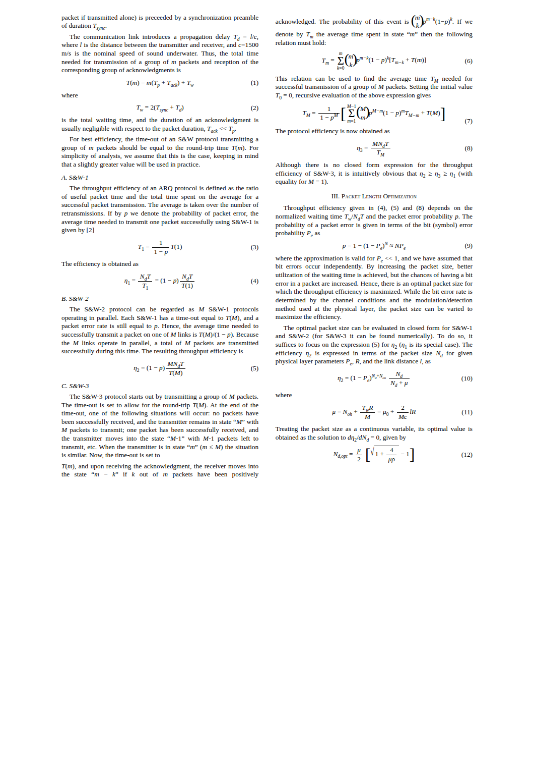packet if transmitted alone) is preceeded by a synchronization preamble of duration Tsync.
The communication link introduces a propagation delay Td = l/c, where l is the distance between the transmitter and receiver, and c=1500 m/s is the nominal speed of sound underwater. Thus, the total time needed for transmission of a group of m packets and reception of the corresponding group of acknowledgments is
T(m) = m(Tp + Tack) + Tw (1)
where
Tw = 2(Tsync + Td) (2)
is the total waiting time, and the duration of an acknowledgment is usually negligible with respect to the packet duration, Tack << Tp.
For best efficiency, the time-out of an S&W protocol transmitting a group of m packets should be equal to the round-trip time T(m). For simplicity of analysis, we assume that this is the case, keeping in mind that a slightly greater value will be used in practice.
A. S&W-1
The throughput efficiency of an ARQ protocol is defined as the ratio of useful packet time and the total time spent on the average for a successful packet transmission. The average is taken over the number of retransmissions. If by p we denote the probability of packet error, the average time needed to transmit one packet successfully using S&W-1 is given by [2]
T1 = 11 − p T(1) (3)
The efficiency is obtained as
η1 = NdT T1 = (1 − p)NdT T(1) (4)
B. S&W-2
The S&W-2 protocol can be regarded as M S&W-1 protocols operating in parallel. Each S&W-1 has a time-out equal to T(M), and a packet error rate is still equal to p. Hence, the average time needed to successfully transmit a packet on one of M links is T(M)/(1 − p). Because the M links operate in parallel, a total of M packets are transmitted successfully during this time. The resulting throughput efficiency is
η2 = (1 − p)MNdT T(M) (5)
C. S&W-3
The S&W-3 protocol starts out by transmitting a group of M packets. The time-out is set to allow for the round-trip T(M). At the end of the time-out, one of the following situations will occur: no packets have been successfully received, and the transmitter remains in state “M” with M packets to transmit; one packet has been successfully received, and the transmitter moves into the state “M-1” with M-1 packets left to transmit, etc. When the transmitter is in state “m” (m ≤ M) the situation is similar. Now, the time-out is set to
T(m), and upon receiving the acknowledgment, the receiver moves into the state “m − k” if k out of m packets have been positively acknowledged. The probability of this event is mk pm−k(1−p)k. If we denote by Tm the average time spent in state “m” then the following relation must hold:
Tm = mΣk=0 mk pm−k(1 − p)k[Tm−k + T(m)] (6)
This relation can be used to find the average time TM needed for successful transmission of a group of M packets. Setting the initial value T0 = 0, recursive evaluation of the above expression gives
TM = 11 − pM[M−1 Σm=1 Mm pM−m(1 − p)mTM−m + T(M)] (7)
The protocol efficiency is now obtained as
η3 = MNdT TM (8)
Although there is no closed form expression for the throughput efficiency of S&W-3, it is intuitively obvious that η2 ≥ η3 ≥ η1 (with equality for M = 1).
III. Packet Length Optimization
Throughput efficiency given in (4), (5) and (8) depends on the normalized waiting time Tw/NdT and the packet error probability p. The probability of a packet error is given in terms of the bit (symbol) error probability Pe as
p = 1 − (1 − Pe)N ≈ NPe (9)
where the approximation is valid for Pe << 1, and we have assumed that bit errors occur independently. By increasing the packet size, better utilization of the waiting time is achieved, but the chances of having a bit error in a packet are increased. Hence, there is an optimal packet size for which the throughput efficiency is maximized. While the bit error rate is determined by the channel conditions and the modulation/detection method used at the physical layer, the packet size can be varied to maximize the efficiency.
The optimal packet size can be evaluated in closed form for S&W-1 and S&W-2 (for S&W-3 it can be found numerically). To do so, it suffices to focus on the expression (5) for η2 (η1 is its special case). The efficiency η2 is expressed in terms of the packet size Nd for given physical layer parameters Pe, R, and the link distance l, as
η2 = (1 − Pe)Nd+Noh Nd Nd + μ (10)
where
μ = Noh + TwR M = μ0 + 2 Mc lR (11)
Treating the packet size as a continuous variable, its optimal value is obtained as the solution to dη2/dNd = 0, given by
Nd,opt = μ 2 [√1 + 4 μρ − 1] (12)